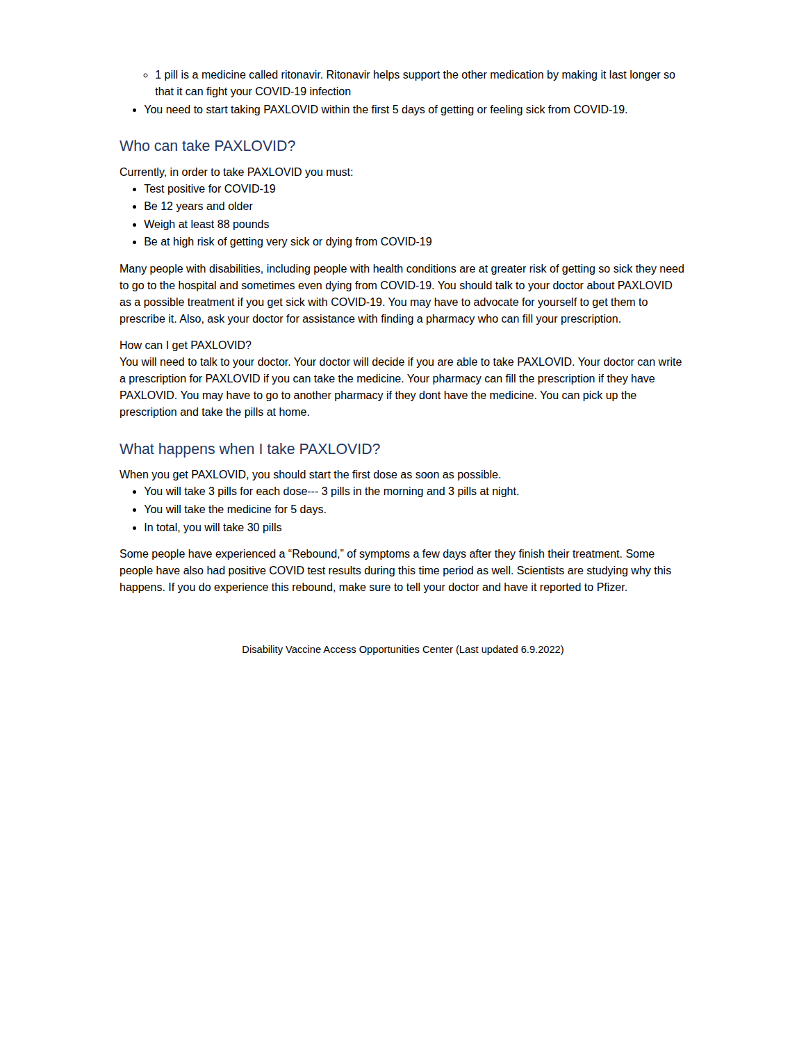1 pill is a medicine called ritonavir. Ritonavir helps support the other medication by making it last longer so that it can fight your COVID-19 infection
You need to start taking PAXLOVID within the first 5 days of getting or feeling sick from COVID-19.
Who can take PAXLOVID?
Currently, in order to take PAXLOVID you must:
Test positive for COVID-19
Be 12 years and older
Weigh at least 88 pounds
Be at high risk of getting very sick or dying from COVID-19
Many people with disabilities, including people with health conditions are at greater risk of getting so sick they need to go to the hospital and sometimes even dying from COVID-19. You should talk to your doctor about PAXLOVID as a possible treatment if you get sick with COVID-19. You may have to advocate for yourself to get them to prescribe it. Also, ask your doctor for assistance with finding a pharmacy who can fill your prescription.
How can I get PAXLOVID?
You will need to talk to your doctor. Your doctor will decide if you are able to take PAXLOVID. Your doctor can write a prescription for PAXLOVID if you can take the medicine. Your pharmacy can fill the prescription if they have PAXLOVID. You may have to go to another pharmacy if they dont have the medicine. You can pick up the prescription and take the pills at home.
What happens when I take PAXLOVID?
When you get PAXLOVID, you should start the first dose as soon as possible.
You will take 3 pills for each dose--- 3 pills in the morning and 3 pills at night.
You will take the medicine for 5 days.
In total, you will take 30 pills
Some people have experienced a “Rebound,” of symptoms a few days after they finish their treatment. Some people have also had positive COVID test results during this time period as well. Scientists are studying why this happens. If you do experience this rebound, make sure to tell your doctor and have it reported to Pfizer.
Disability Vaccine Access Opportunities Center (Last updated 6.9.2022)